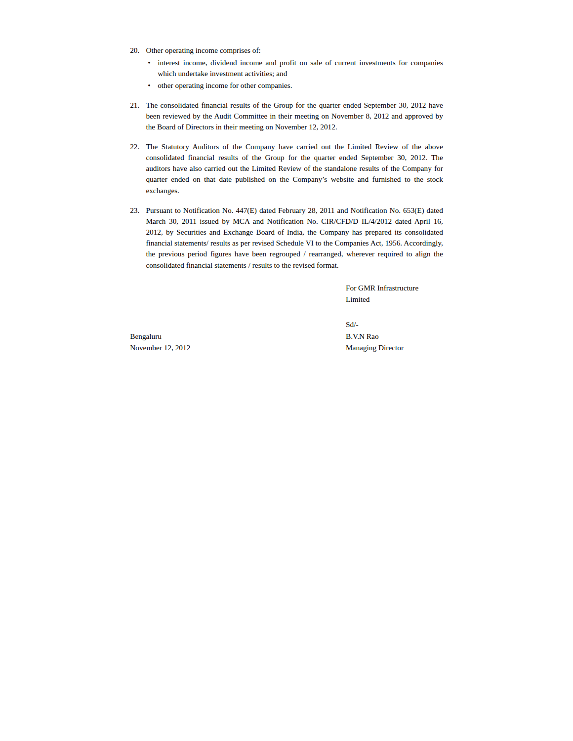20. Other operating income comprises of:
•interest income, dividend income and profit on sale of current investments for companies which undertake investment activities; and
•other operating income for other companies.
21. The consolidated financial results of the Group for the quarter ended September 30, 2012 have been reviewed by the Audit Committee in their meeting on November 8, 2012 and approved by the Board of Directors in their meeting on November 12, 2012.
22. The Statutory Auditors of the Company have carried out the Limited Review of the above consolidated financial results of the Group for the quarter ended September 30, 2012. The auditors have also carried out the Limited Review of the standalone results of the Company for quarter ended on that date published on the Company’s website and furnished to the stock exchanges.
23. Pursuant to Notification No. 447(E) dated February 28, 2011 and Notification No. 653(E) dated March 30, 2011 issued by MCA and Notification No. CIR/CFD/D IL/4/2012 dated April 16, 2012, by Securities and Exchange Board of India, the Company has prepared its consolidated financial statements/ results as per revised Schedule VI to the Companies Act, 1956. Accordingly, the previous period figures have been regrouped / rearranged, wherever required to align the consolidated financial statements / results to the revised format.
For GMR Infrastructure Limited
Sd/-
Bengaluru
B.V.N Rao
November 12, 2012
Managing Director